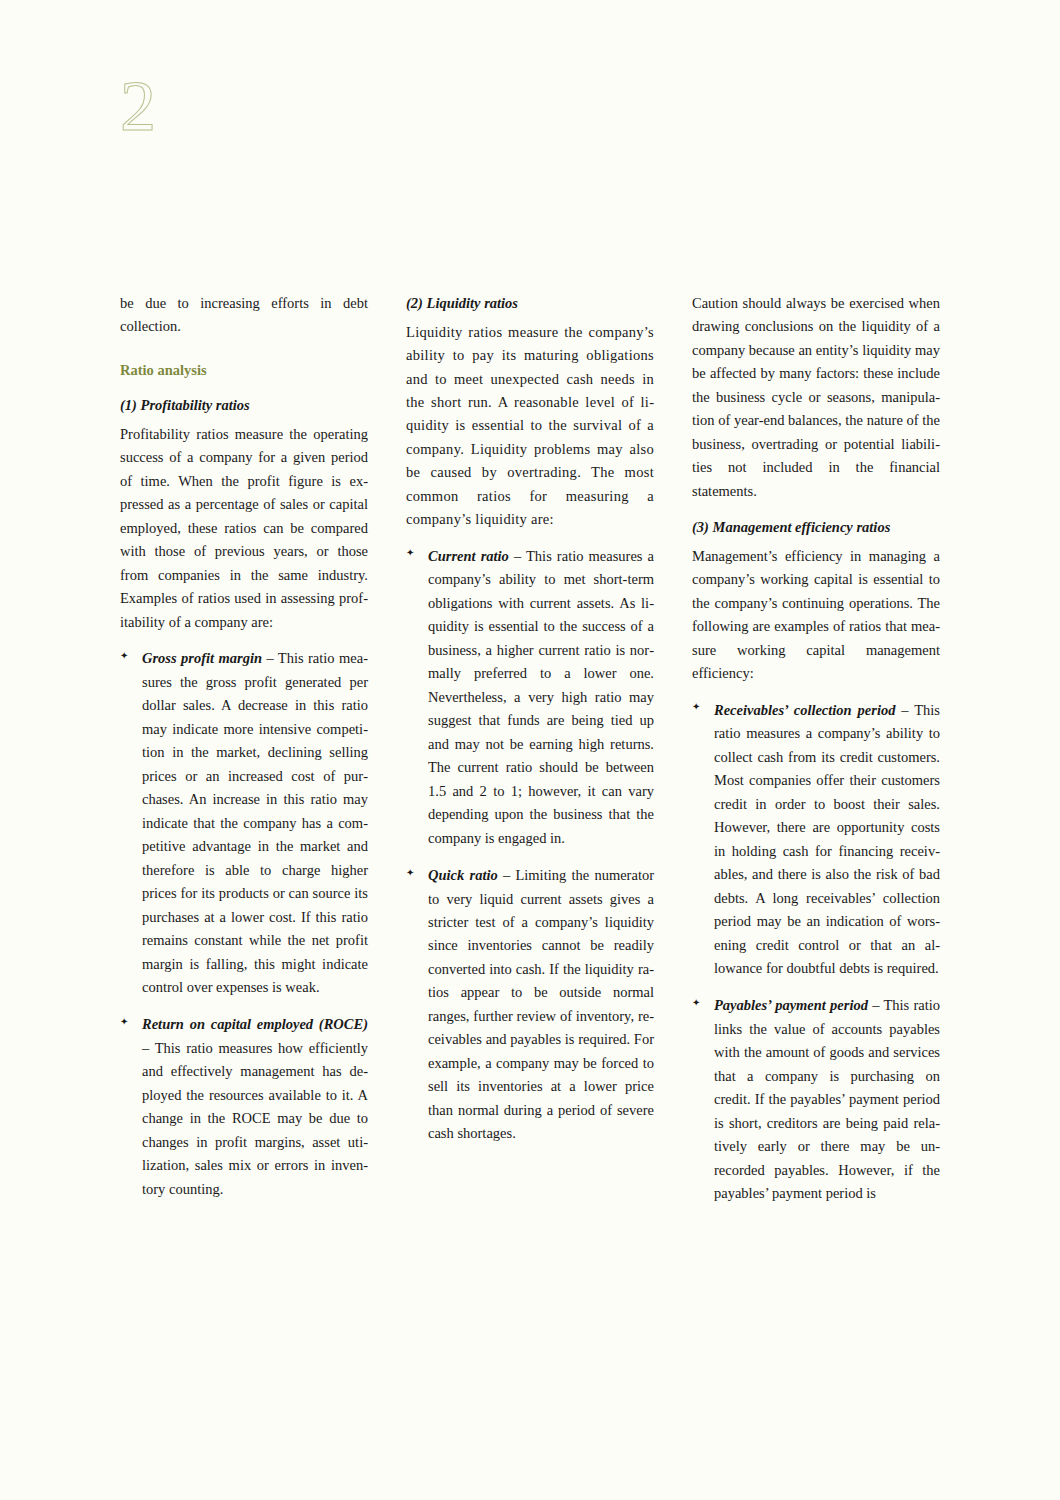2
be due to increasing efforts in debt collection.
Ratio analysis
(1) Profitability ratios
Profitability ratios measure the operating success of a company for a given period of time. When the profit figure is expressed as a percentage of sales or capital employed, these ratios can be compared with those of previous years, or those from companies in the same industry. Examples of ratios used in assessing profitability of a company are:
Gross profit margin – This ratio measures the gross profit generated per dollar sales. A decrease in this ratio may indicate more intensive competition in the market, declining selling prices or an increased cost of purchases. An increase in this ratio may indicate that the company has a competitive advantage in the market and therefore is able to charge higher prices for its products or can source its purchases at a lower cost. If this ratio remains constant while the net profit margin is falling, this might indicate control over expenses is weak.
Return on capital employed (ROCE) – This ratio measures how efficiently and effectively management has deployed the resources available to it. A change in the ROCE may be due to changes in profit margins, asset utilization, sales mix or errors in inventory counting.
(2) Liquidity ratios
Liquidity ratios measure the company’s ability to pay its maturing obligations and to meet unexpected cash needs in the short run. A reasonable level of liquidity is essential to the survival of a company. Liquidity problems may also be caused by overtrading. The most common ratios for measuring a company’s liquidity are:
Current ratio – This ratio measures a company’s ability to met short-term obligations with current assets. As liquidity is essential to the success of a business, a higher current ratio is normally preferred to a lower one. Nevertheless, a very high ratio may suggest that funds are being tied up and may not be earning high returns. The current ratio should be between 1.5 and 2 to 1; however, it can vary depending upon the business that the company is engaged in.
Quick ratio – Limiting the numerator to very liquid current assets gives a stricter test of a company’s liquidity since inventories cannot be readily converted into cash. If the liquidity ratios appear to be outside normal ranges, further review of inventory, receivables and payables is required. For example, a company may be forced to sell its inventories at a lower price than normal during a period of severe cash shortages.
Caution should always be exercised when drawing conclusions on the liquidity of a company because an entity’s liquidity may be affected by many factors: these include the business cycle or seasons, manipulation of year-end balances, the nature of the business, overtrading or potential liabilities not included in the financial statements.
(3) Management efficiency ratios
Management’s efficiency in managing a company’s working capital is essential to the company’s continuing operations. The following are examples of ratios that measure working capital management efficiency:
Receivables’ collection period – This ratio measures a company’s ability to collect cash from its credit customers. Most companies offer their customers credit in order to boost their sales. However, there are opportunity costs in holding cash for financing receivables, and there is also the risk of bad debts. A long receivables’ collection period may be an indication of worsening credit control or that an allowance for doubtful debts is required.
Payables’ payment period – This ratio links the value of accounts payables with the amount of goods and services that a company is purchasing on credit. If the payables’ payment period is short, creditors are being paid relatively early or there may be unrecorded payables. However, if the payables’ payment period is